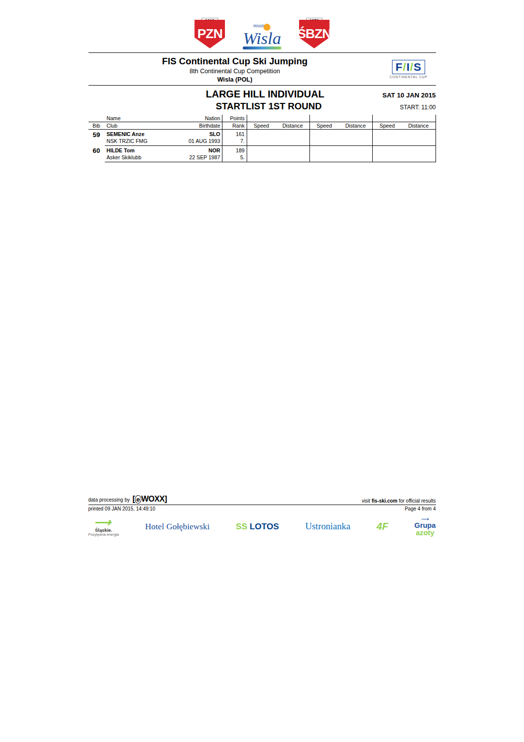1919
PZN
miasto
Wisla
1976
ŚBZN
FIS Continental Cup Ski Jumping
8th Continental Cup Competition
Wisla (POL)
F/I/S
CONTINENTAL CUP
LARGE HILL INDIVIDUAL
SAT 10 JAN 2015
STARTLIST 1ST ROUND
START: 11:00
| | Name | Nation | Points | | | | | | |
| --- | --- | --- | --- | --- | --- | --- | --- | --- | --- |
| Bib | Club | Birthdate | Rank | Speed | Distance | Speed | Distance | Speed | Distance |
| 59 | SEMENIC Anze | SLO | 161 | | | | | | |
| NSK TRZIC FMG | 01 AUG 1993 | 7. | | | | | | |
| 60 | HILDE Tom | NOR | 189 | | | | | | |
| Asker Skiklubb | 22 SEP 1987 | 5. | | | | | | |
data processing by [e WOXX]
visit fis-ski.com for official results
printed 09 JAN 2015, 14:49:10
Page 4 from 4
⟶
Śląskie.
Pozytywna energia
Hotel Gołębiewski
SS LOTOS
Ustronianka
4F
⟶
Grupa
azoty